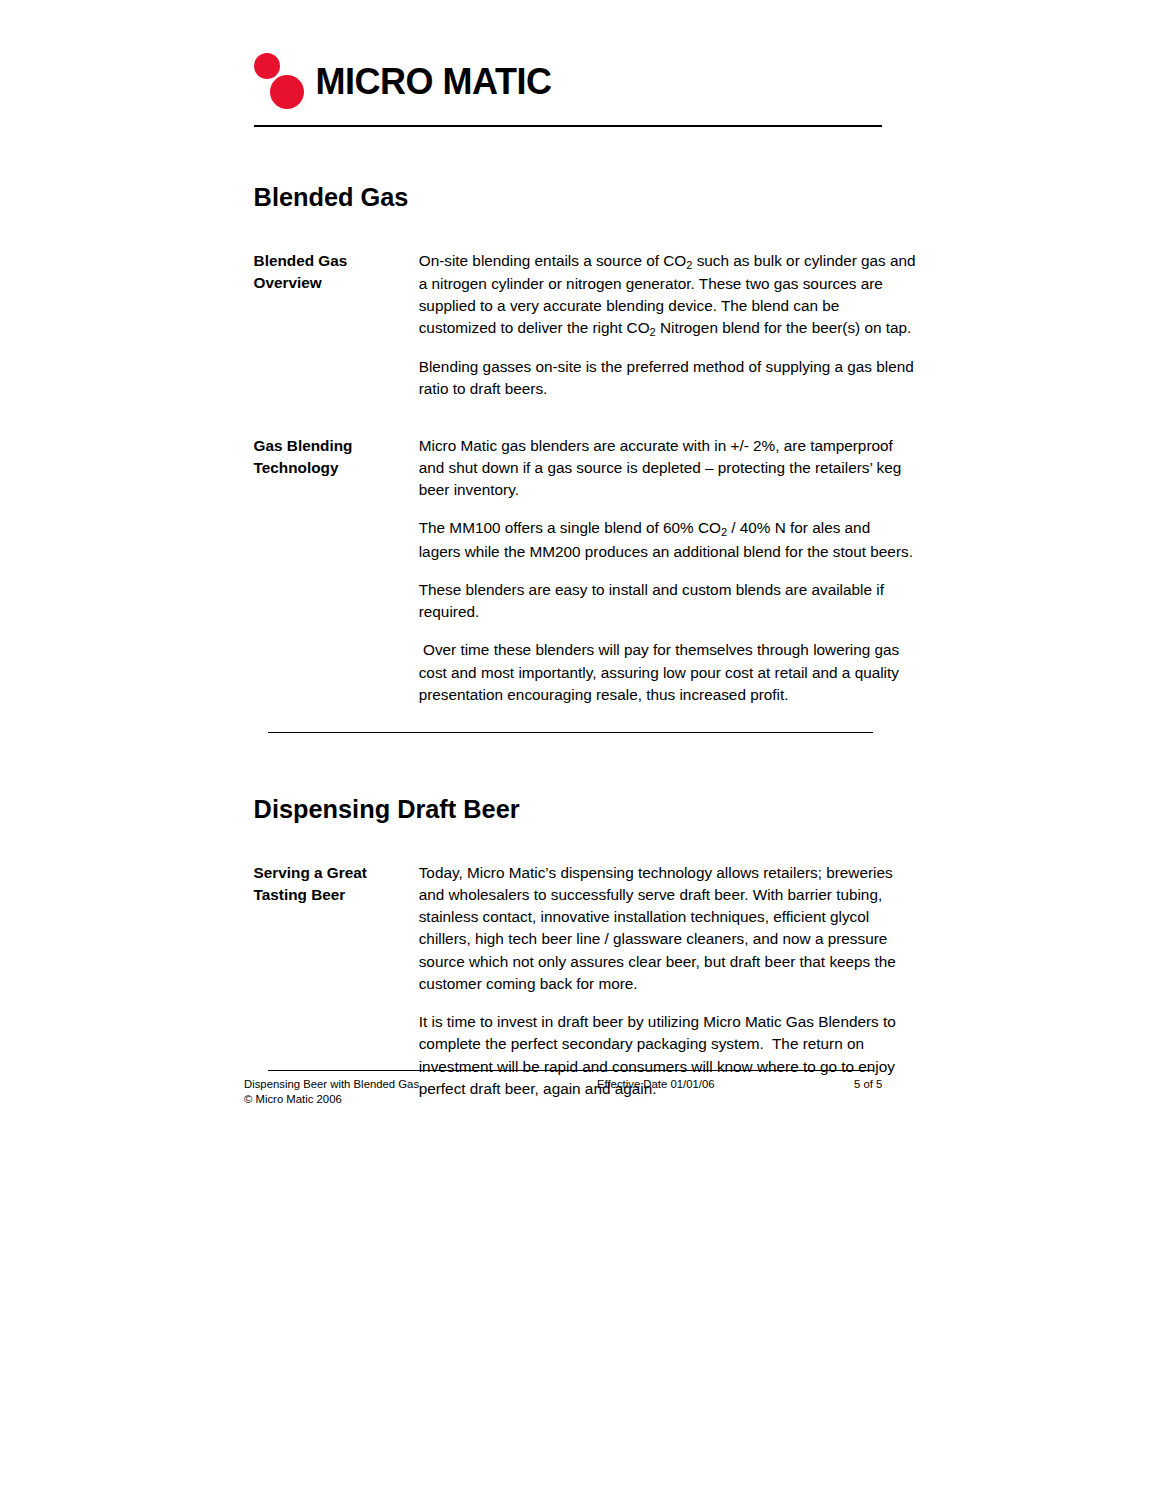MICRO MATIC
Blended Gas
Blended Gas
Overview
On-site blending entails a source of CO2 such as bulk or cylinder gas and a nitrogen cylinder or nitrogen generator. These two gas sources are supplied to a very accurate blending device. The blend can be customized to deliver the right CO2 Nitrogen blend for the beer(s) on tap.
Blending gasses on-site is the preferred method of supplying a gas blend ratio to draft beers.
Gas Blending
Technology
Micro Matic gas blenders are accurate with in +/- 2%, are tamperproof and shut down if a gas source is depleted – protecting the retailers’ keg beer inventory.
The MM100 offers a single blend of 60% CO2 / 40% N for ales and lagers while the MM200 produces an additional blend for the stout beers.
These blenders are easy to install and custom blends are available if required.
Over time these blenders will pay for themselves through lowering gas cost and most importantly, assuring low pour cost at retail and a quality presentation encouraging resale, thus increased profit.
Dispensing Draft Beer
Serving a Great
Tasting Beer
Today, Micro Matic’s dispensing technology allows retailers; breweries and wholesalers to successfully serve draft beer. With barrier tubing, stainless contact, innovative installation techniques, efficient glycol chillers, high tech beer line / glassware cleaners, and now a pressure source which not only assures clear beer, but draft beer that keeps the customer coming back for more.
It is time to invest in draft beer by utilizing Micro Matic Gas Blenders to complete the perfect secondary packaging system. The return on investment will be rapid and consumers will know where to go to enjoy perfect draft beer, again and again.
Dispensing Beer with Blended Gas
Effective Date 01/01/06
5 of 5
© Micro Matic 2006